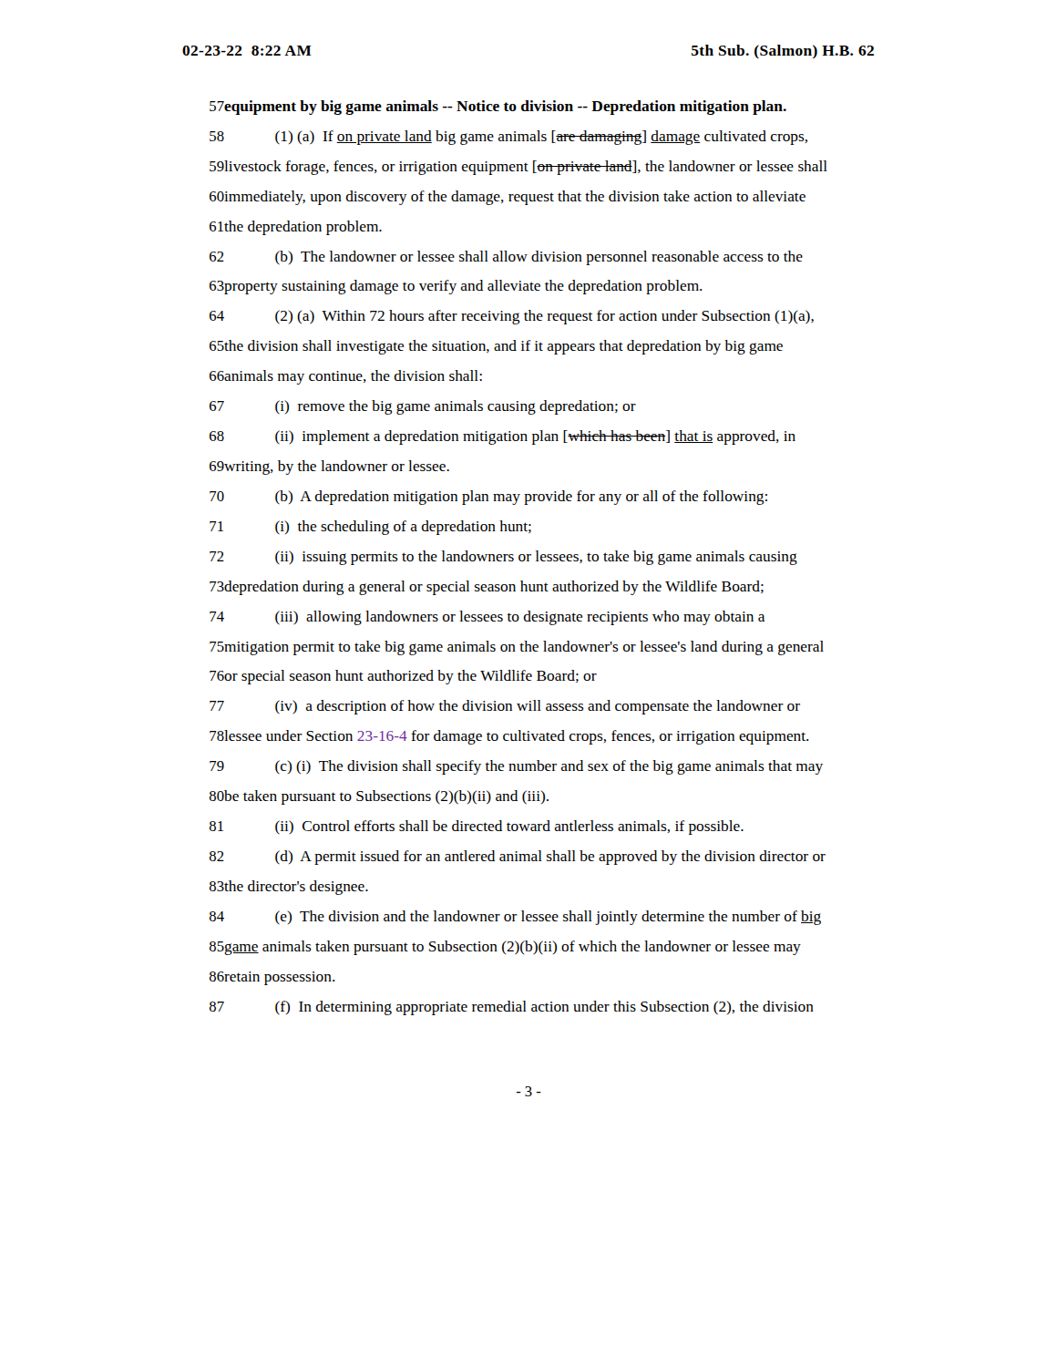02-23-22 8:22 AM 5th Sub. (Salmon) H.B. 62
| 57 | equipment by big game animals -- Notice to division -- Depredation mitigation plan. |
| 58 | (1) (a) If on private land big game animals [ are damaging ] damage cultivated crops, |
| 59 | livestock forage, fences, or irrigation equipment [ on private land ], the landowner or lessee shall |
| 60 | immediately, upon discovery of the damage, request that the division take action to alleviate |
| 61 | the depredation problem. |
| 62 | (b) The landowner or lessee shall allow division personnel reasonable access to the |
| 63 | property sustaining damage to verify and alleviate the depredation problem. |
| 64 | (2) (a) Within 72 hours after receiving the request for action under Subsection (1)(a), |
| 65 | the division shall investigate the situation, and if it appears that depredation by big game |
| 66 | animals may continue, the division shall: |
| 67 | (i) remove the big game animals causing depredation; or |
| 68 | (ii) implement a depredation mitigation plan [ which has been ] that is approved, in |
| 69 | writing, by the landowner or lessee. |
| 70 | (b) A depredation mitigation plan may provide for any or all of the following: |
| 71 | (i) the scheduling of a depredation hunt; |
| 72 | (ii) issuing permits to the landowners or lessees, to take big game animals causing |
| 73 | depredation during a general or special season hunt authorized by the Wildlife Board; |
| 74 | (iii) allowing landowners or lessees to designate recipients who may obtain a |
| 75 | mitigation permit to take big game animals on the landowner's or lessee's land during a general |
| 76 | or special season hunt authorized by the Wildlife Board; or |
| 77 | (iv) a description of how the division will assess and compensate the landowner or |
| 78 | lessee under Section 23-16-4 for damage to cultivated crops, fences, or irrigation equipment. |
| 79 | (c) (i) The division shall specify the number and sex of the big game animals that may |
| 80 | be taken pursuant to Subsections (2)(b)(ii) and (iii). |
| 81 | (ii) Control efforts shall be directed toward antlerless animals, if possible. |
| 82 | (d) A permit issued for an antlered animal shall be approved by the division director or |
| 83 | the director's designee. |
| 84 | (e) The division and the landowner or lessee shall jointly determine the number of big |
| 85 | game animals taken pursuant to Subsection (2)(b)(ii) of which the landowner or lessee may |
| 86 | retain possession. |
| 87 | (f) In determining appropriate remedial action under this Subsection (2), the division |
- 3 -